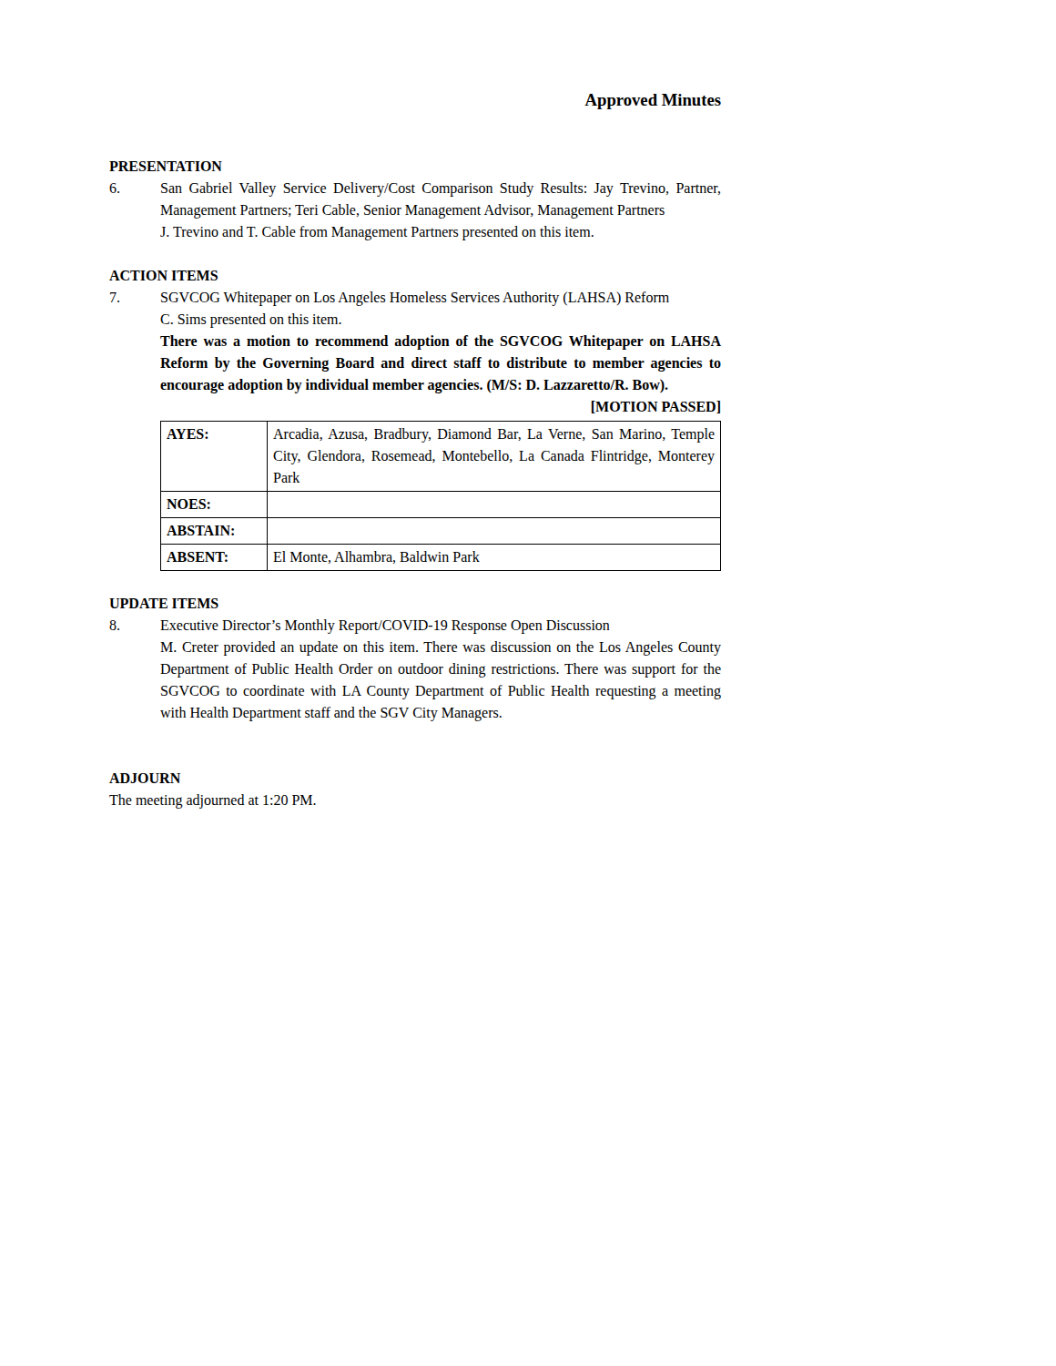Approved Minutes
Presentation
6.
San Gabriel Valley Service Delivery/Cost Comparison Study Results: Jay Trevino, Partner, Management Partners; Teri Cable, Senior Management Advisor, Management Partners
J. Trevino and T. Cable from Management Partners presented on this item.
Action Items
7.
SGVCOG Whitepaper on Los Angeles Homeless Services Authority (LAHSA) Reform
C. Sims presented on this item.
There was a motion to recommend adoption of the SGVCOG Whitepaper on LAHSA Reform by the Governing Board and direct staff to distribute to member agencies to encourage adoption by individual member agencies. (M/S: D. Lazzaretto/R. Bow).
[MOTION PASSED]
| AYES: | Arcadia, Azusa, Bradbury, Diamond Bar, La Verne, San Marino, Temple City, Glendora, Rosemead, Montebello, La Canada Flintridge, Monterey Park |
| NOES: | |
| ABSTAIN: | |
| ABSENT: | El Monte, Alhambra, Baldwin Park |
Update Items
8.
Executive Director’s Monthly Report/COVID-19 Response Open Discussion
M. Creter provided an update on this item. There was discussion on the Los Angeles County Department of Public Health Order on outdoor dining restrictions. There was support for the SGVCOG to coordinate with LA County Department of Public Health requesting a meeting with Health Department staff and the SGV City Managers.
Adjourn
The meeting adjourned at 1:20 PM.